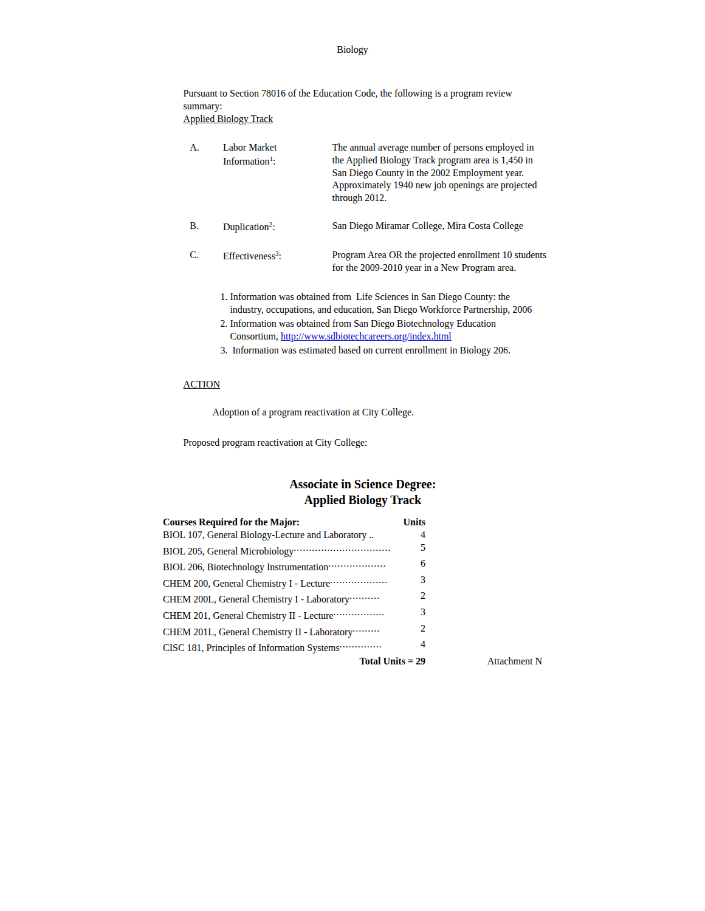Biology
Pursuant to Section 78016 of the Education Code, the following is a program review summary:
Applied Biology Track
| A. | Labor Market Information 1 : | The annual average number of persons employed in the Applied Biology Track program area is 1,450 in San Diego County in the 2002 Employment year. Approximately 1940 new job openings are projected through 2012. |
| B. | Duplication 2 : | San Diego Miramar College, Mira Costa College |
| C. | Effectiveness 3 : | Program Area OR the projected enrollment 10 students for the 2009-2010 year in a New Program area. |
Information was obtained from Life Sciences in San Diego County: the industry, occupations, and education, San Diego Workforce Partnership, 2006
Information was obtained from San Diego Biotechnology Education Consortium, http://www.sdbiotechcareers.org/index.html
Information was estimated based on current enrollment in Biology 206.
ACTION
Adoption of a program reactivation at City College.
Proposed program reactivation at City College:
Associate in Science Degree: Applied Biology Track
Courses Required for the Major: Units
4 BIOL 107, General Biology-Lecture and Laboratory ..
5 BIOL 205, General Microbiology................................
6 BIOL 206, Biotechnology Instrumentation...................
3 CHEM 200, General Chemistry I - Lecture...................
2 CHEM 200L, General Chemistry I - Laboratory..........
3 CHEM 201, General Chemistry II - Lecture.................
2 CHEM 201L, General Chemistry II - Laboratory.........
4 CISC 181, Principles of Information Systems..............
Total Units = 29
Attachment N